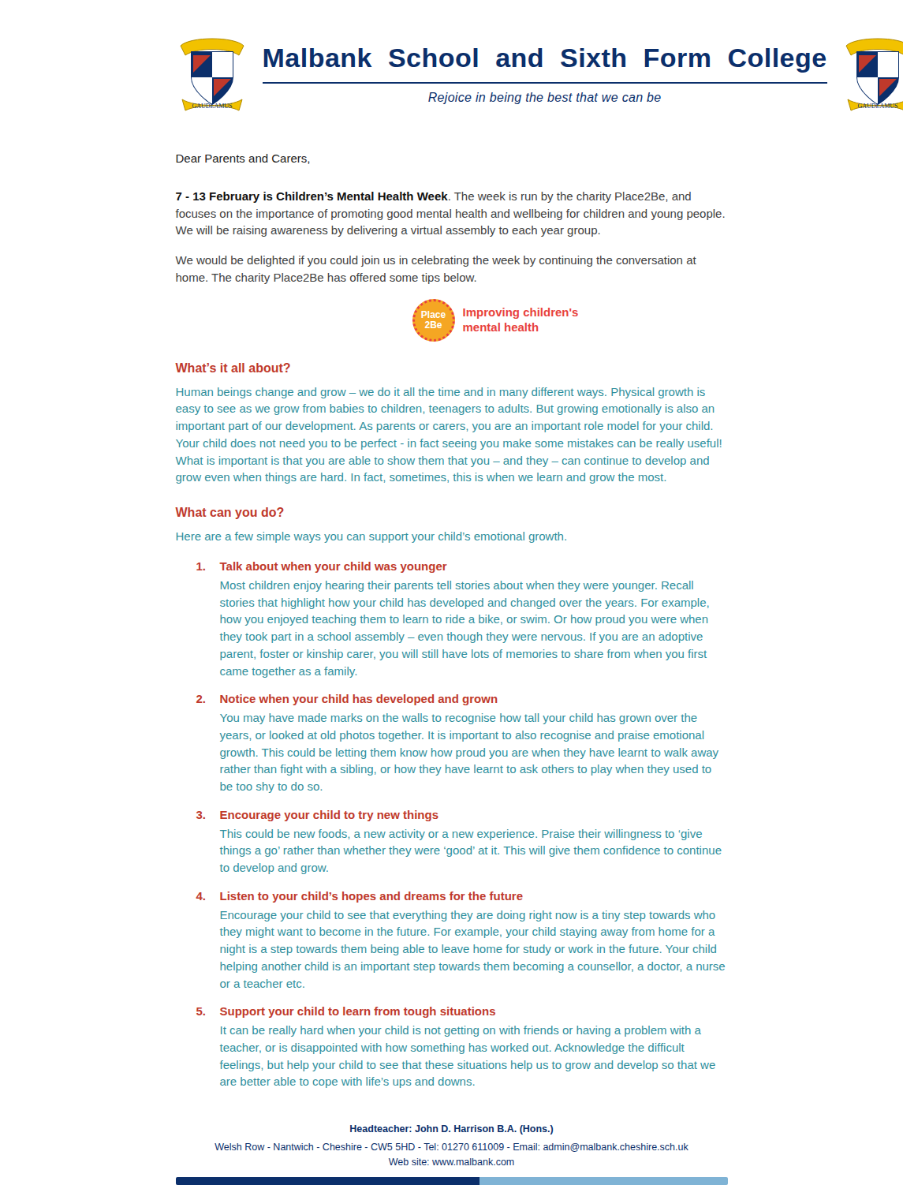GAUDEAMUS
Malbank School and Sixth Form College
Rejoice in being the best that we can be
GAUDEAMUS
Dear Parents and Carers,
7 - 13 February is Children’s Mental Health Week. The week is run by the charity Place2Be, and focuses on the importance of promoting good mental health and wellbeing for children and young people. We will be raising awareness by delivering a virtual assembly to each year group.
We would be delighted if you could join us in celebrating the week by continuing the conversation at home. The charity Place2Be has offered some tips below.
Place 2Be
Improving children's
mental health
What’s it all about?
Human beings change and grow – we do it all the time and in many different ways. Physical growth is easy to see as we grow from babies to children, teenagers to adults. But growing emotionally is also an important part of our development. As parents or carers, you are an important role model for your child. Your child does not need you to be perfect - in fact seeing you make some mistakes can be really useful! What is important is that you are able to show them that you – and they – can continue to develop and grow even when things are hard. In fact, sometimes, this is when we learn and grow the most.
What can you do?
Here are a few simple ways you can support your child’s emotional growth.
Talk about when your child was younger Most children enjoy hearing their parents tell stories about when they were younger. Recall stories that highlight how your child has developed and changed over the years. For example, how you enjoyed teaching them to learn to ride a bike, or swim. Or how proud you were when they took part in a school assembly – even though they were nervous. If you are an adoptive parent, foster or kinship carer, you will still have lots of memories to share from when you first came together as a family.
Notice when your child has developed and grown You may have made marks on the walls to recognise how tall your child has grown over the years, or looked at old photos together. It is important to also recognise and praise emotional growth. This could be letting them know how proud you are when they have learnt to walk away rather than fight with a sibling, or how they have learnt to ask others to play when they used to be too shy to do so.
Encourage your child to try new things This could be new foods, a new activity or a new experience. Praise their willingness to ‘give things a go’ rather than whether they were ‘good’ at it. This will give them confidence to continue to develop and grow.
Listen to your child’s hopes and dreams for the future Encourage your child to see that everything they are doing right now is a tiny step towards who they might want to become in the future. For example, your child staying away from home for a night is a step towards them being able to leave home for study or work in the future. Your child helping another child is an important step towards them becoming a counsellor, a doctor, a nurse or a teacher etc.
Support your child to learn from tough situations It can be really hard when your child is not getting on with friends or having a problem with a teacher, or is disappointed with how something has worked out. Acknowledge the difficult feelings, but help your child to see that these situations help us to grow and develop so that we are better able to cope with life’s ups and downs.
Headteacher: John D. Harrison B.A. (Hons.)
Welsh Row - Nantwich - Cheshire - CW5 5HD - Tel: 01270 611009 - Email: admin@malbank.cheshire.sch.uk
Web site: www.malbank.com